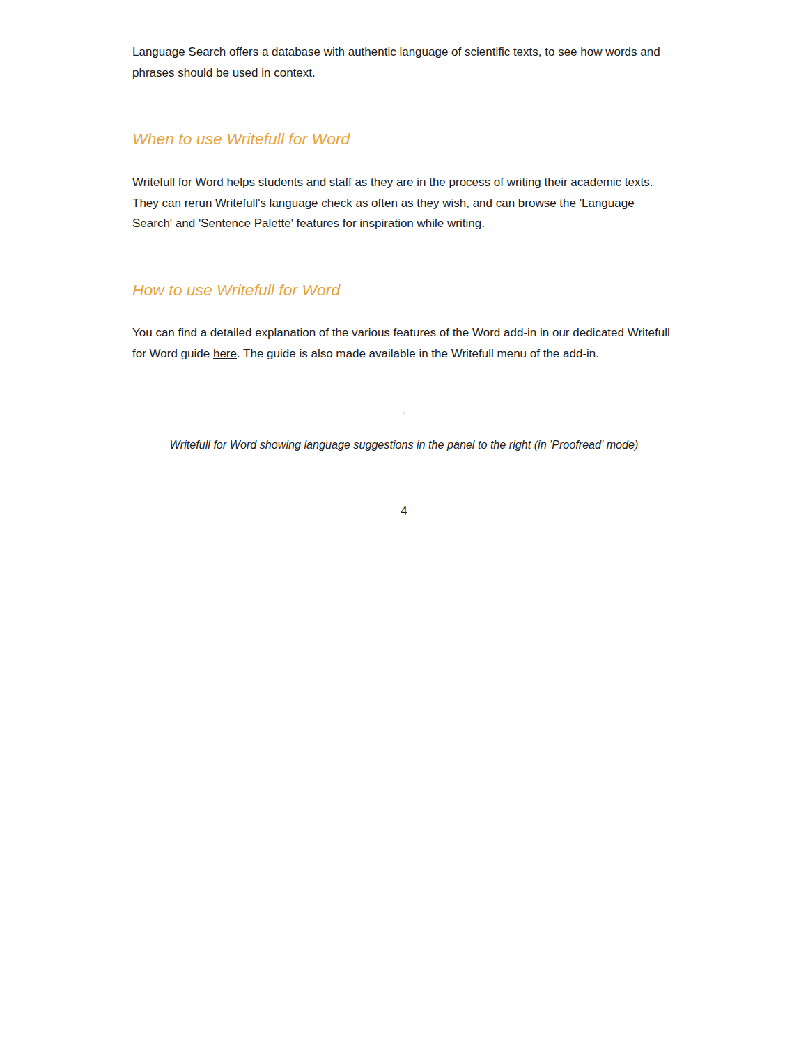Language Search offers a database with authentic language of scientific texts, to see how words and phrases should be used in context.
When to use Writefull for Word
Writefull for Word helps students and staff as they are in the process of writing their academic texts. They can rerun Writefull's language check as often as they wish, and can browse the 'Language Search' and 'Sentence Palette' features for inspiration while writing.
How to use Writefull for Word
You can find a detailed explanation of the various features of the Word add-in in our dedicated Writefull for Word guide here. The guide is also made available in the Writefull menu of the add-in.
Writefull for Word showing language suggestions in the panel to the right (in 'Proofread' mode)
4